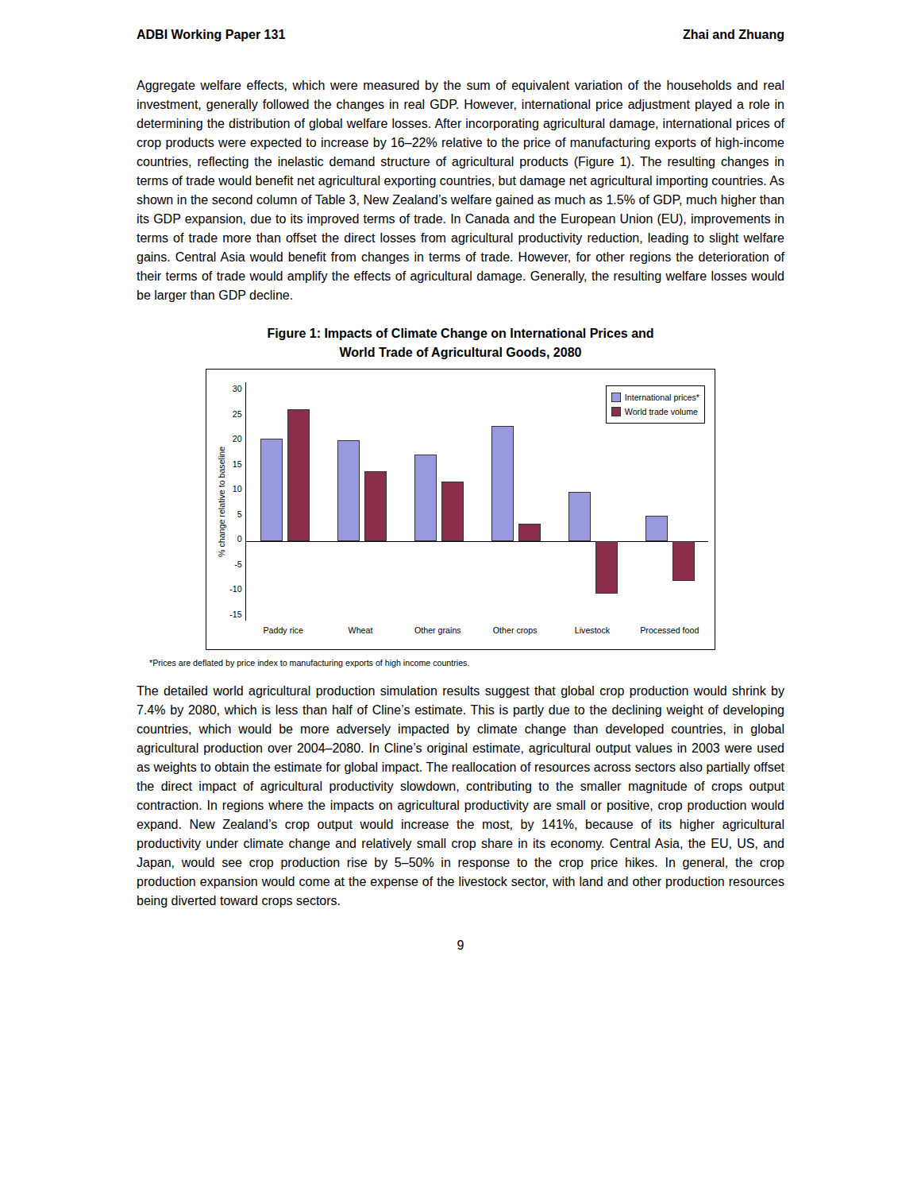ADBI Working Paper 131 Zhai and Zhuang
Aggregate welfare effects, which were measured by the sum of equivalent variation of the households and real investment, generally followed the changes in real GDP. However, international price adjustment played a role in determining the distribution of global welfare losses. After incorporating agricultural damage, international prices of crop products were expected to increase by 16–22% relative to the price of manufacturing exports of high-income countries, reflecting the inelastic demand structure of agricultural products (Figure 1). The resulting changes in terms of trade would benefit net agricultural exporting countries, but damage net agricultural importing countries. As shown in the second column of Table 3, New Zealand’s welfare gained as much as 1.5% of GDP, much higher than its GDP expansion, due to its improved terms of trade. In Canada and the European Union (EU), improvements in terms of trade more than offset the direct losses from agricultural productivity reduction, leading to slight welfare gains. Central Asia would benefit from changes in terms of trade. However, for other regions the deterioration of their terms of trade would amplify the effects of agricultural damage. Generally, the resulting welfare losses would be larger than GDP decline.
Figure 1: Impacts of Climate Change on International Prices and
World Trade of Agricultural Goods, 2080
% change relative to baseline
30 25 20 15 10 5 0 -5 -10 -15
International prices*
World trade volume
Paddy rice Wheat Other grains Other crops Livestock Processed food
*Prices are deflated by price index to manufacturing exports of high income countries.
The detailed world agricultural production simulation results suggest that global crop production would shrink by 7.4% by 2080, which is less than half of Cline’s estimate. This is partly due to the declining weight of developing countries, which would be more adversely impacted by climate change than developed countries, in global agricultural production over 2004–2080. In Cline’s original estimate, agricultural output values in 2003 were used as weights to obtain the estimate for global impact. The reallocation of resources across sectors also partially offset the direct impact of agricultural productivity slowdown, contributing to the smaller magnitude of crops output contraction. In regions where the impacts on agricultural productivity are small or positive, crop production would expand. New Zealand’s crop output would increase the most, by 141%, because of its higher agricultural productivity under climate change and relatively small crop share in its economy. Central Asia, the EU, US, and Japan, would see crop production rise by 5–50% in response to the crop price hikes. In general, the crop production expansion would come at the expense of the livestock sector, with land and other production resources being diverted toward crops sectors.
9